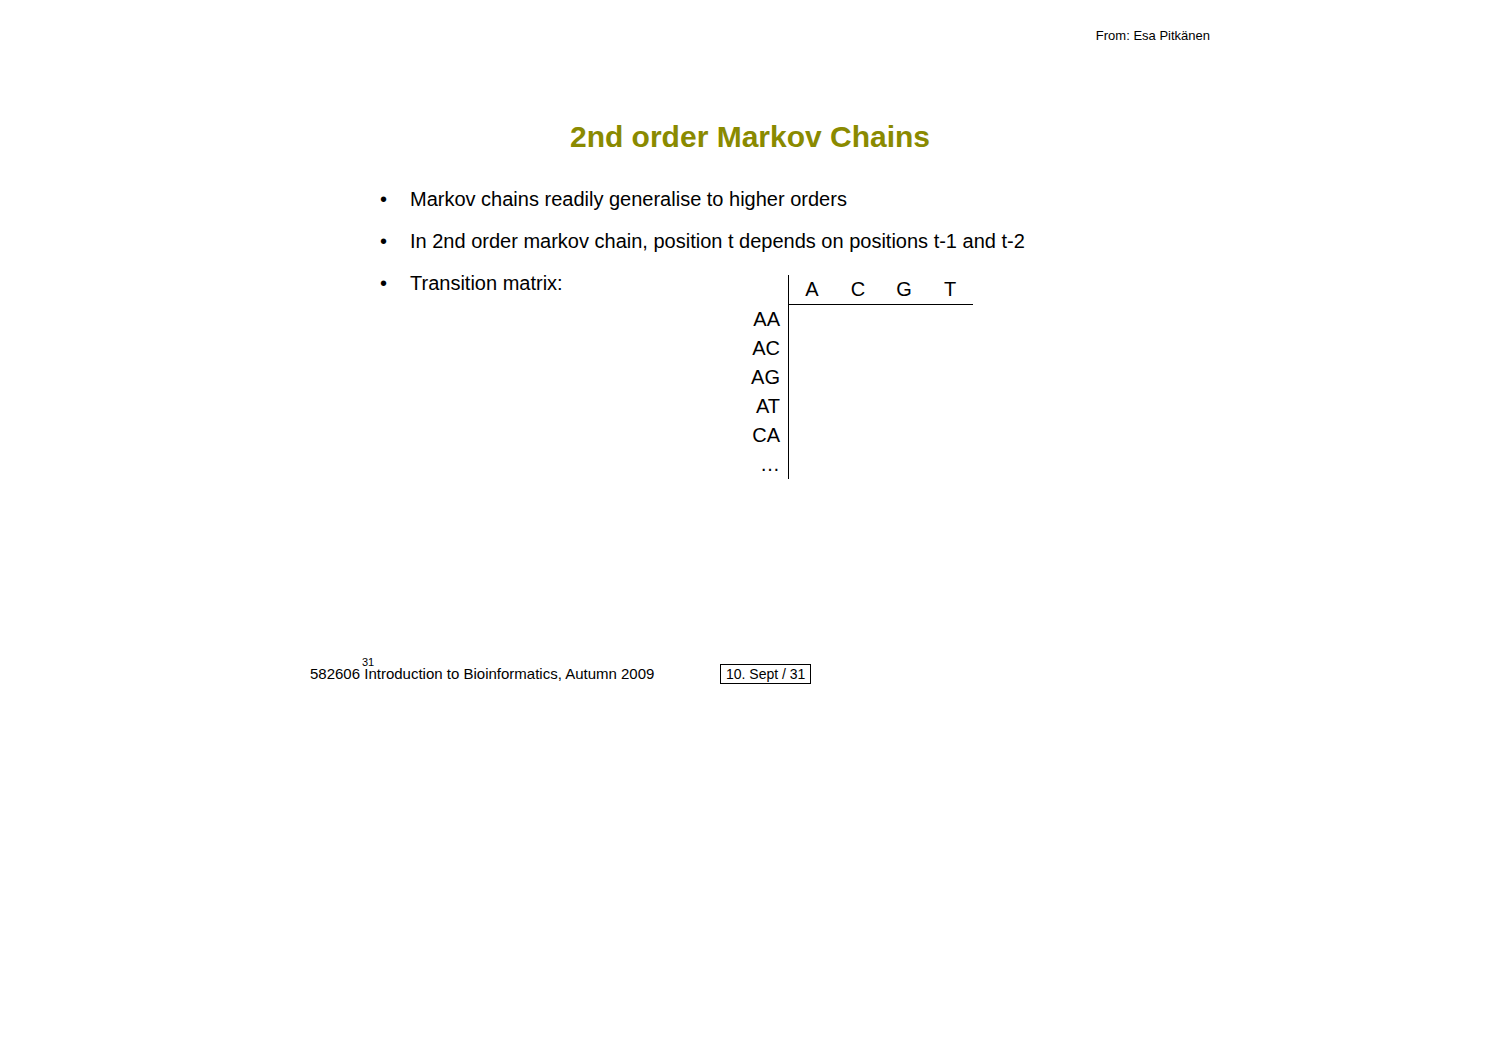From: Esa Pitkänen
2nd order Markov Chains
Markov chains readily generalise to higher orders
In 2nd order markov chain, position t depends on positions t-1 and t-2
Transition matrix:
| | A | C | G | T |
| AA | | | | |
| AC | | | | |
| AG | | | | |
| AT | | | | |
| CA | | | | |
| … | | | | |
31 582606 Introduction to Bioinformatics, Autumn 2009 10. Sept / 31